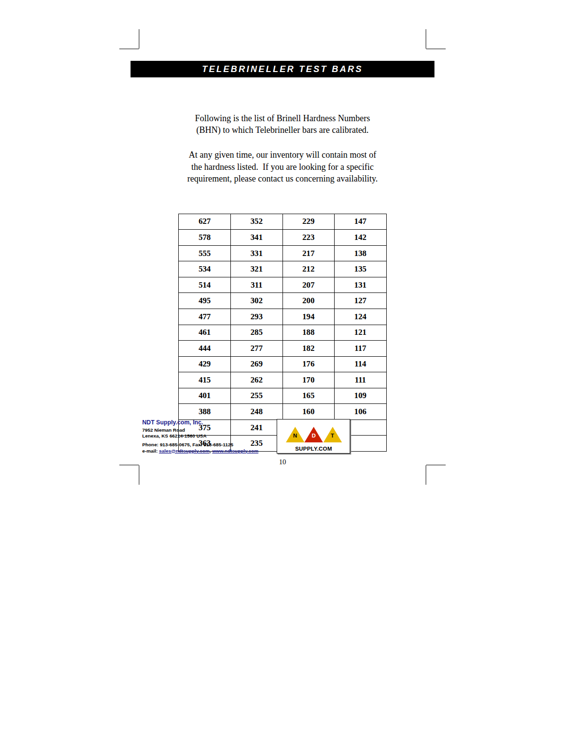TELEBRINELLER TEST BARS
Following is the list of Brinell Hardness Numbers
(BHN) to which Telebrineller bars are calibrated.
At any given time, our inventory will contain most of
the hardness listed. If you are looking for a specific
requirement, please contact us concerning availability.
| 627 | 352 | 229 | 147 |
| 578 | 341 | 223 | 142 |
| 555 | 331 | 217 | 138 |
| 534 | 321 | 212 | 135 |
| 514 | 311 | 207 | 131 |
| 495 | 302 | 200 | 127 |
| 477 | 293 | 194 | 124 |
| 461 | 285 | 188 | 121 |
| 444 | 277 | 182 | 117 |
| 429 | 269 | 176 | 114 |
| 415 | 262 | 170 | 111 |
| 401 | 255 | 165 | 109 |
| 388 | 248 | 160 | 106 |
| 375 | 241 | 156 | |
| 363 | 235 | 151 | |
NDT Supply.com, Inc.
7952 Nieman Road
Lenexa, KS 66214-1560 USA
Phone: 913-685-0675, Fax: 913-685-1125
e-mail: sales@ndtsupply.com, www.ndtsupply.com
N
D
T
SUPPLY.COM
10